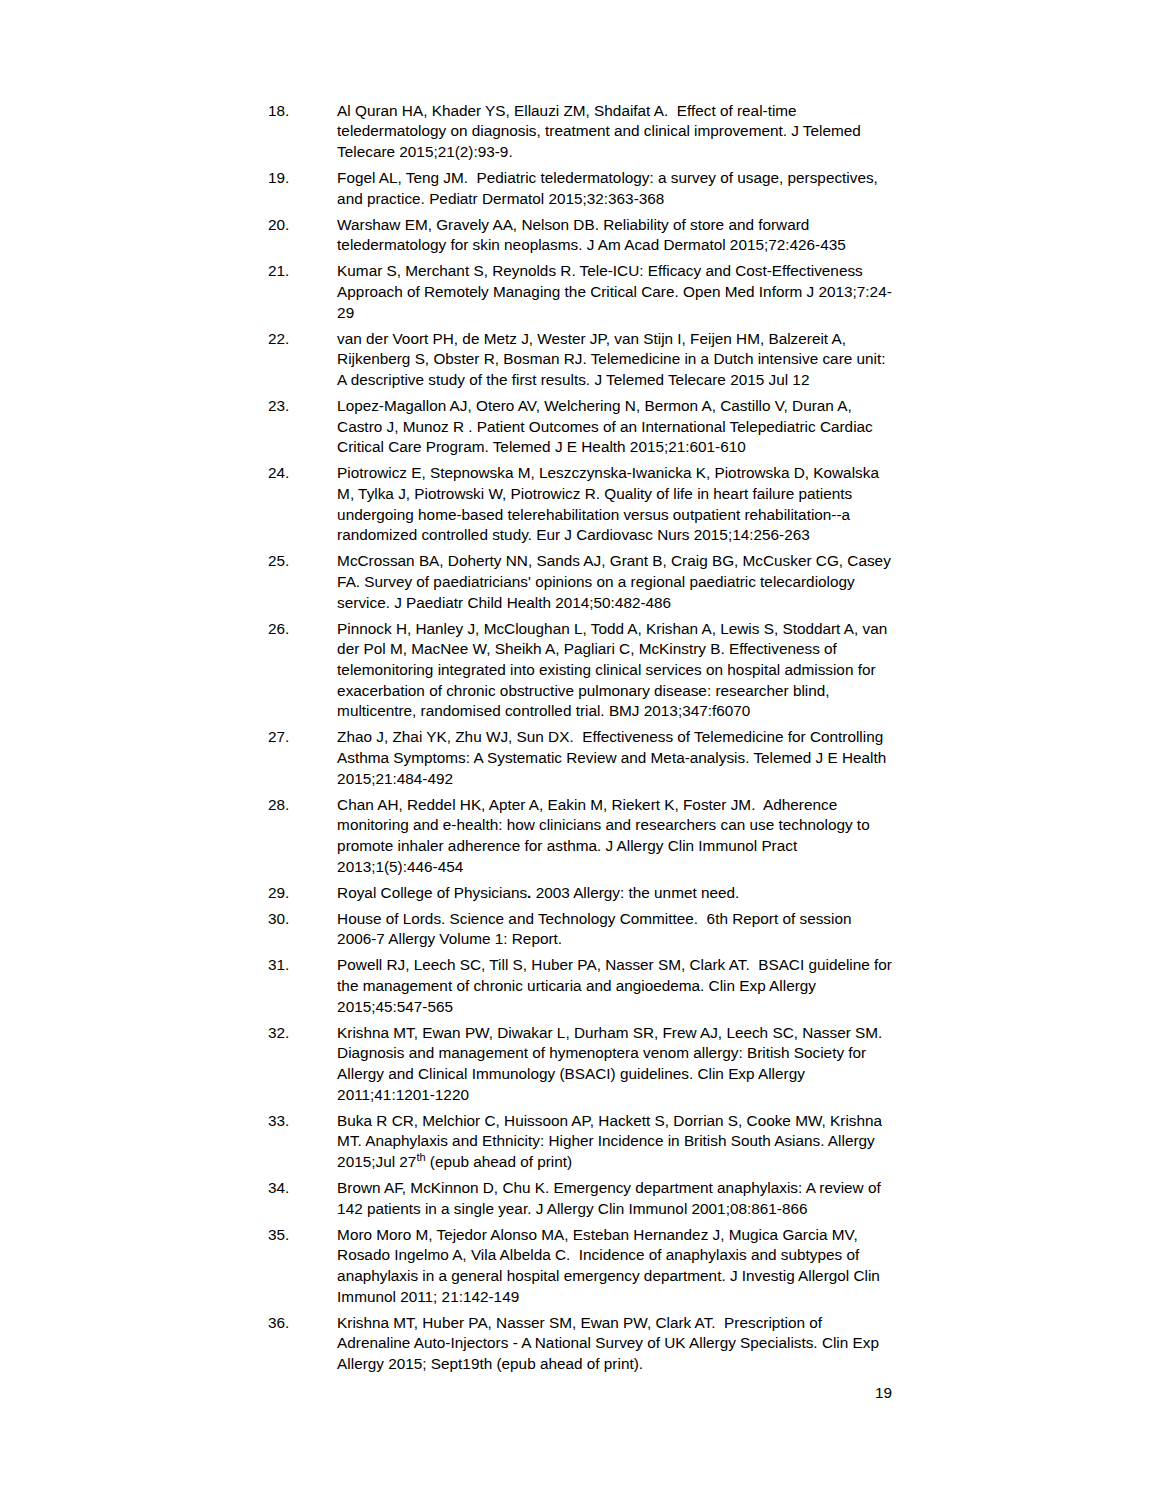18. Al Quran HA, Khader YS, Ellauzi ZM, Shdaifat A. Effect of real-time teledermatology on diagnosis, treatment and clinical improvement. J Telemed Telecare 2015;21(2):93-9.
19. Fogel AL, Teng JM. Pediatric teledermatology: a survey of usage, perspectives, and practice. Pediatr Dermatol 2015;32:363-368
20. Warshaw EM, Gravely AA, Nelson DB. Reliability of store and forward teledermatology for skin neoplasms. J Am Acad Dermatol 2015;72:426-435
21. Kumar S, Merchant S, Reynolds R. Tele-ICU: Efficacy and Cost-Effectiveness Approach of Remotely Managing the Critical Care. Open Med Inform J 2013;7:24-29
22. van der Voort PH, de Metz J, Wester JP, van Stijn I, Feijen HM, Balzereit A, Rijkenberg S, Obster R, Bosman RJ. Telemedicine in a Dutch intensive care unit: A descriptive study of the first results. J Telemed Telecare 2015 Jul 12
23. Lopez-Magallon AJ, Otero AV, Welchering N, Bermon A, Castillo V, Duran A, Castro J, Munoz R . Patient Outcomes of an International Telepediatric Cardiac Critical Care Program. Telemed J E Health 2015;21:601-610
24. Piotrowicz E, Stepnowska M, Leszczynska-Iwanicka K, Piotrowska D, Kowalska M, Tylka J, Piotrowski W, Piotrowicz R. Quality of life in heart failure patients undergoing home-based telerehabilitation versus outpatient rehabilitation--a randomized controlled study. Eur J Cardiovasc Nurs 2015;14:256-263
25. McCrossan BA, Doherty NN, Sands AJ, Grant B, Craig BG, McCusker CG, Casey FA. Survey of paediatricians' opinions on a regional paediatric telecardiology service. J Paediatr Child Health 2014;50:482-486
26. Pinnock H, Hanley J, McCloughan L, Todd A, Krishan A, Lewis S, Stoddart A, van der Pol M, MacNee W, Sheikh A, Pagliari C, McKinstry B. Effectiveness of telemonitoring integrated into existing clinical services on hospital admission for exacerbation of chronic obstructive pulmonary disease: researcher blind, multicentre, randomised controlled trial. BMJ 2013;347:f6070
27. Zhao J, Zhai YK, Zhu WJ, Sun DX. Effectiveness of Telemedicine for Controlling Asthma Symptoms: A Systematic Review and Meta-analysis. Telemed J E Health 2015;21:484-492
28. Chan AH, Reddel HK, Apter A, Eakin M, Riekert K, Foster JM. Adherence monitoring and e-health: how clinicians and researchers can use technology to promote inhaler adherence for asthma. J Allergy Clin Immunol Pract 2013;1(5):446-454
29. Royal College of Physicians. 2003 Allergy: the unmet need.
30. House of Lords. Science and Technology Committee. 6th Report of session 2006-7 Allergy Volume 1: Report.
31. Powell RJ, Leech SC, Till S, Huber PA, Nasser SM, Clark AT. BSACI guideline for the management of chronic urticaria and angioedema. Clin Exp Allergy 2015;45:547-565
32. Krishna MT, Ewan PW, Diwakar L, Durham SR, Frew AJ, Leech SC, Nasser SM. Diagnosis and management of hymenoptera venom allergy: British Society for Allergy and Clinical Immunology (BSACI) guidelines. Clin Exp Allergy 2011;41:1201-1220
33. Buka R CR, Melchior C, Huissoon AP, Hackett S, Dorrian S, Cooke MW, Krishna MT. Anaphylaxis and Ethnicity: Higher Incidence in British South Asians. Allergy 2015;Jul 27th (epub ahead of print)
34. Brown AF, McKinnon D, Chu K. Emergency department anaphylaxis: A review of 142 patients in a single year. J Allergy Clin Immunol 2001;08:861-866
35. Moro Moro M, Tejedor Alonso MA, Esteban Hernandez J, Mugica Garcia MV, Rosado Ingelmo A, Vila Albelda C. Incidence of anaphylaxis and subtypes of anaphylaxis in a general hospital emergency department. J Investig Allergol Clin Immunol 2011; 21:142-149
36. Krishna MT, Huber PA, Nasser SM, Ewan PW, Clark AT. Prescription of Adrenaline Auto-Injectors - A National Survey of UK Allergy Specialists. Clin Exp Allergy 2015; Sept19th (epub ahead of print).
19